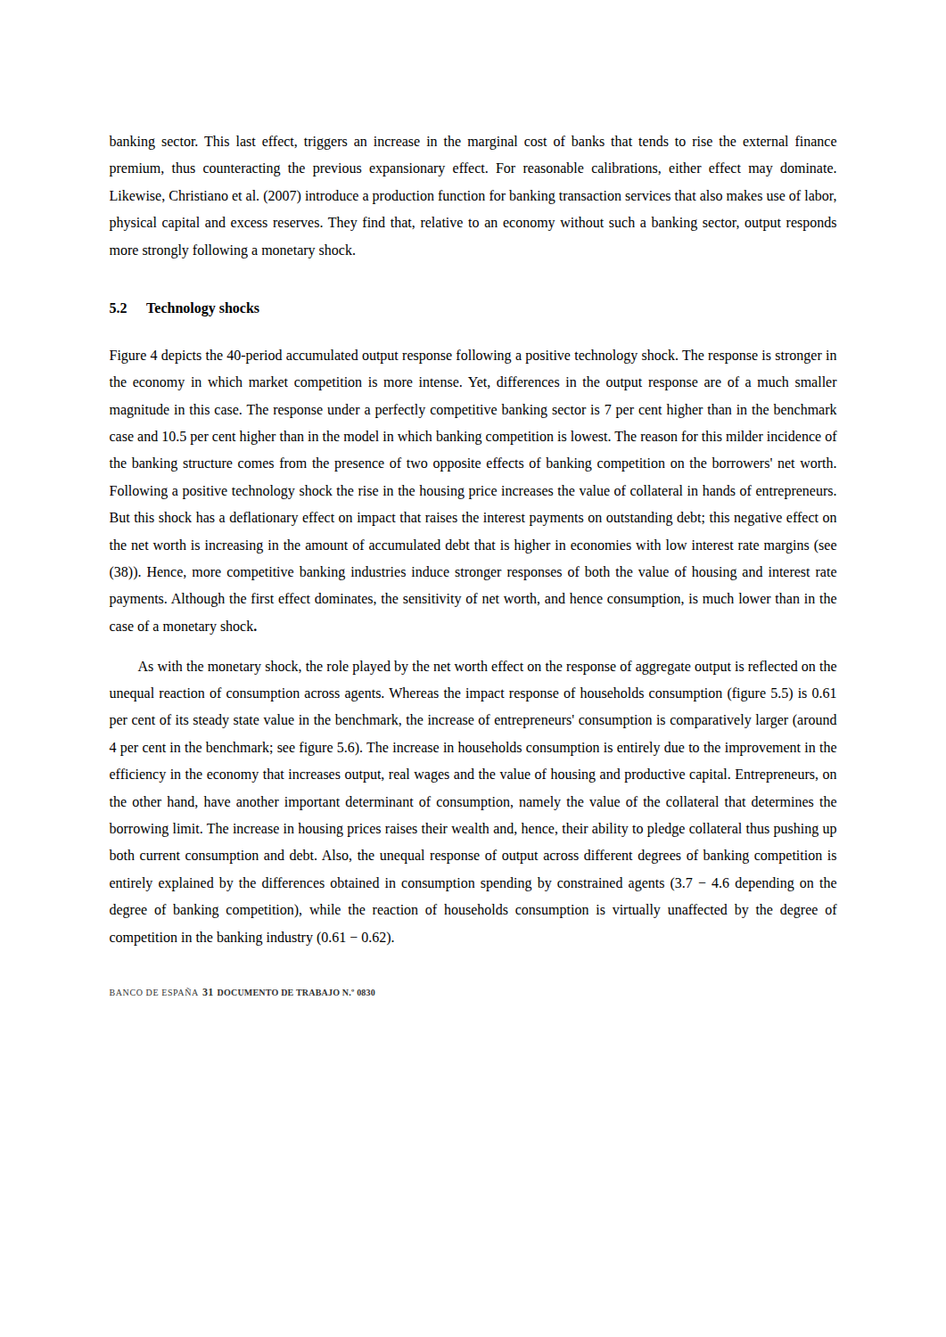banking sector. This last effect, triggers an increase in the marginal cost of banks that tends to rise the external finance premium, thus counteracting the previous expansionary effect. For reasonable calibrations, either effect may dominate. Likewise, Christiano et al. (2007) introduce a production function for banking transaction services that also makes use of labor, physical capital and excess reserves. They find that, relative to an economy without such a banking sector, output responds more strongly following a monetary shock.
5.2 Technology shocks
Figure 4 depicts the 40-period accumulated output response following a positive technology shock. The response is stronger in the economy in which market competition is more intense. Yet, differences in the output response are of a much smaller magnitude in this case. The response under a perfectly competitive banking sector is 7 per cent higher than in the benchmark case and 10.5 per cent higher than in the model in which banking competition is lowest. The reason for this milder incidence of the banking structure comes from the presence of two opposite effects of banking competition on the borrowers' net worth. Following a positive technology shock the rise in the housing price increases the value of collateral in hands of entrepreneurs. But this shock has a deflationary effect on impact that raises the interest payments on outstanding debt; this negative effect on the net worth is increasing in the amount of accumulated debt that is higher in economies with low interest rate margins (see (38)). Hence, more competitive banking industries induce stronger responses of both the value of housing and interest rate payments. Although the first effect dominates, the sensitivity of net worth, and hence consumption, is much lower than in the case of a monetary shock.
As with the monetary shock, the role played by the net worth effect on the response of aggregate output is reflected on the unequal reaction of consumption across agents. Whereas the impact response of households consumption (figure 5.5) is 0.61 per cent of its steady state value in the benchmark, the increase of entrepreneurs' consumption is comparatively larger (around 4 per cent in the benchmark; see figure 5.6). The increase in households consumption is entirely due to the improvement in the efficiency in the economy that increases output, real wages and the value of housing and productive capital. Entrepreneurs, on the other hand, have another important determinant of consumption, namely the value of the collateral that determines the borrowing limit. The increase in housing prices raises their wealth and, hence, their ability to pledge collateral thus pushing up both current consumption and debt. Also, the unequal response of output across different degrees of banking competition is entirely explained by the differences obtained in consumption spending by constrained agents (3.7 − 4.6 depending on the degree of banking competition), while the reaction of households consumption is virtually unaffected by the degree of competition in the banking industry (0.61 − 0.62).
BANCO DE ESPAÑA 31 DOCUMENTO DE TRABAJO N.º 0830